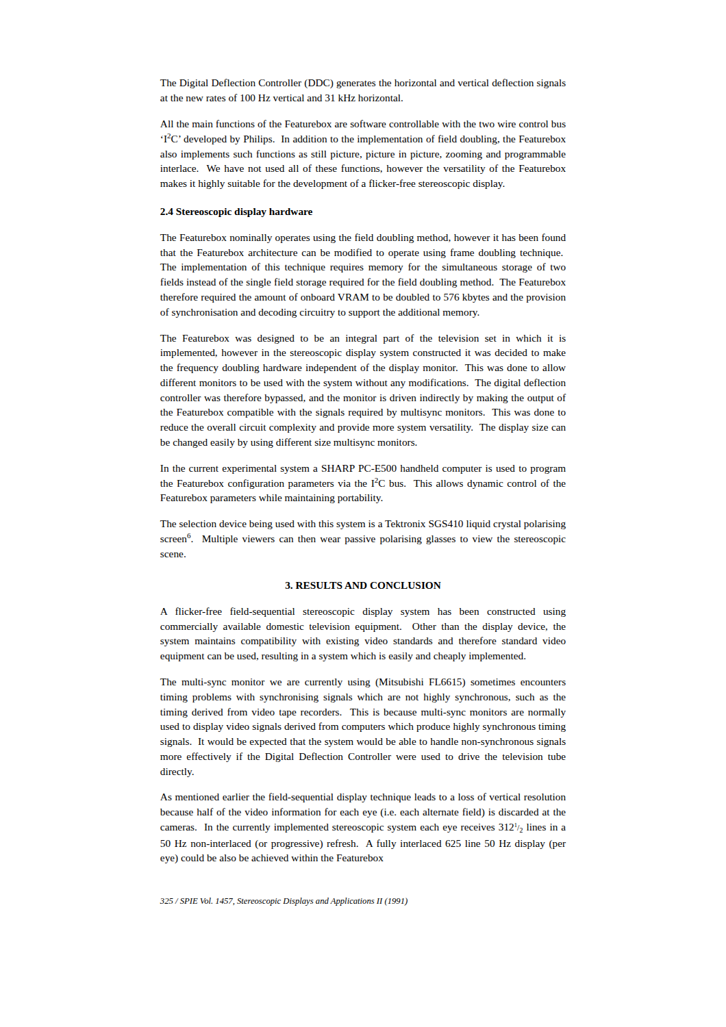The Digital Deflection Controller (DDC) generates the horizontal and vertical deflection signals at the new rates of 100 Hz vertical and 31 kHz horizontal.
All the main functions of the Featurebox are software controllable with the two wire control bus ‘I2C’ developed by Philips. In addition to the implementation of field doubling, the Featurebox also implements such functions as still picture, picture in picture, zooming and programmable interlace. We have not used all of these functions, however the versatility of the Featurebox makes it highly suitable for the development of a flicker-free stereoscopic display.
2.4 Stereoscopic display hardware
The Featurebox nominally operates using the field doubling method, however it has been found that the Featurebox architecture can be modified to operate using frame doubling technique. The implementation of this technique requires memory for the simultaneous storage of two fields instead of the single field storage required for the field doubling method. The Featurebox therefore required the amount of onboard VRAM to be doubled to 576 kbytes and the provision of synchronisation and decoding circuitry to support the additional memory.
The Featurebox was designed to be an integral part of the television set in which it is implemented, however in the stereoscopic display system constructed it was decided to make the frequency doubling hardware independent of the display monitor. This was done to allow different monitors to be used with the system without any modifications. The digital deflection controller was therefore bypassed, and the monitor is driven indirectly by making the output of the Featurebox compatible with the signals required by multisync monitors. This was done to reduce the overall circuit complexity and provide more system versatility. The display size can be changed easily by using different size multisync monitors.
In the current experimental system a SHARP PC-E500 handheld computer is used to program the Featurebox configuration parameters via the I2C bus. This allows dynamic control of the Featurebox parameters while maintaining portability.
The selection device being used with this system is a Tektronix SGS410 liquid crystal polarising screen6. Multiple viewers can then wear passive polarising glasses to view the stereoscopic scene.
3. RESULTS AND CONCLUSION
A flicker-free field-sequential stereoscopic display system has been constructed using commercially available domestic television equipment. Other than the display device, the system maintains compatibility with existing video standards and therefore standard video equipment can be used, resulting in a system which is easily and cheaply implemented.
The multi-sync monitor we are currently using (Mitsubishi FL6615) sometimes encounters timing problems with synchronising signals which are not highly synchronous, such as the timing derived from video tape recorders. This is because multi-sync monitors are normally used to display video signals derived from computers which produce highly synchronous timing signals. It would be expected that the system would be able to handle non-synchronous signals more effectively if the Digital Deflection Controller were used to drive the television tube directly.
As mentioned earlier the field-sequential display technique leads to a loss of vertical resolution because half of the video information for each eye (i.e. each alternate field) is discarded at the cameras. In the currently implemented stereoscopic system each eye receives 3121/2 lines in a 50 Hz non-interlaced (or progressive) refresh. A fully interlaced 625 line 50 Hz display (per eye) could be also be achieved within the Featurebox
325 / SPIE Vol. 1457, Stereoscopic Displays and Applications II (1991)